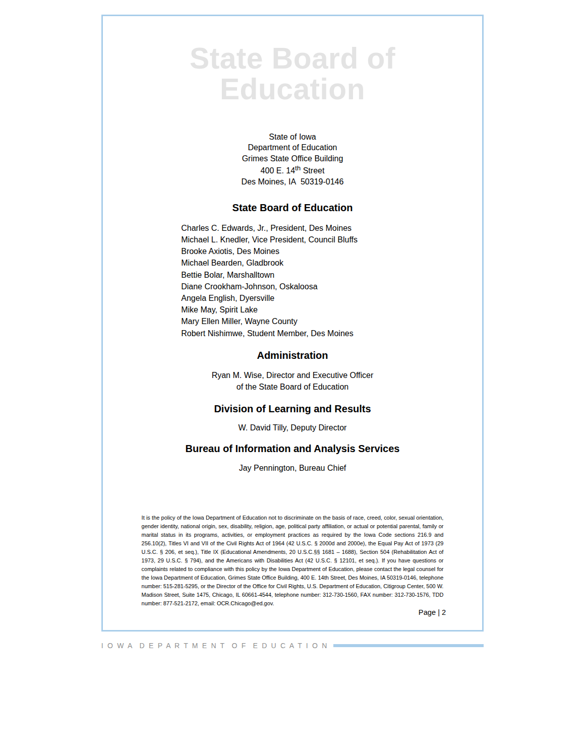State Board of Education
State of Iowa
Department of Education
Grimes State Office Building
400 E. 14th Street
Des Moines, IA 50319-0146
State Board of Education
Charles C. Edwards, Jr., President, Des Moines
Michael L. Knedler, Vice President, Council Bluffs
Brooke Axiotis, Des Moines
Michael Bearden, Gladbrook
Bettie Bolar, Marshalltown
Diane Crookham-Johnson, Oskaloosa
Angela English, Dyersville
Mike May, Spirit Lake
Mary Ellen Miller, Wayne County
Robert Nishimwe, Student Member, Des Moines
Administration
Ryan M. Wise, Director and Executive Officer
of the State Board of Education
Division of Learning and Results
W. David Tilly, Deputy Director
Bureau of Information and Analysis Services
Jay Pennington, Bureau Chief
It is the policy of the Iowa Department of Education not to discriminate on the basis of race, creed, color, sexual orientation, gender identity, national origin, sex, disability, religion, age, political party affiliation, or actual or potential parental, family or marital status in its programs, activities, or employment practices as required by the Iowa Code sections 216.9 and 256.10(2), Titles VI and VII of the Civil Rights Act of 1964 (42 U.S.C. § 2000d and 2000e), the Equal Pay Act of 1973 (29 U.S.C. § 206, et seq.), Title IX (Educational Amendments, 20 U.S.C.§§ 1681 – 1688), Section 504 (Rehabilitation Act of 1973, 29 U.S.C. § 794), and the Americans with Disabilities Act (42 U.S.C. § 12101, et seq.). If you have questions or complaints related to compliance with this policy by the Iowa Department of Education, please contact the legal counsel for the Iowa Department of Education, Grimes State Office Building, 400 E. 14th Street, Des Moines, IA 50319-0146, telephone number: 515-281-5295, or the Director of the Office for Civil Rights, U.S. Department of Education, Citigroup Center, 500 W. Madison Street, Suite 1475, Chicago, IL 60661-4544, telephone number: 312-730-1560, FAX number: 312-730-1576, TDD number: 877-521-2172, email: OCR.Chicago@ed.gov.
Page | 2
I O W A D E P A R T M E N T O F E D U C A T I O N